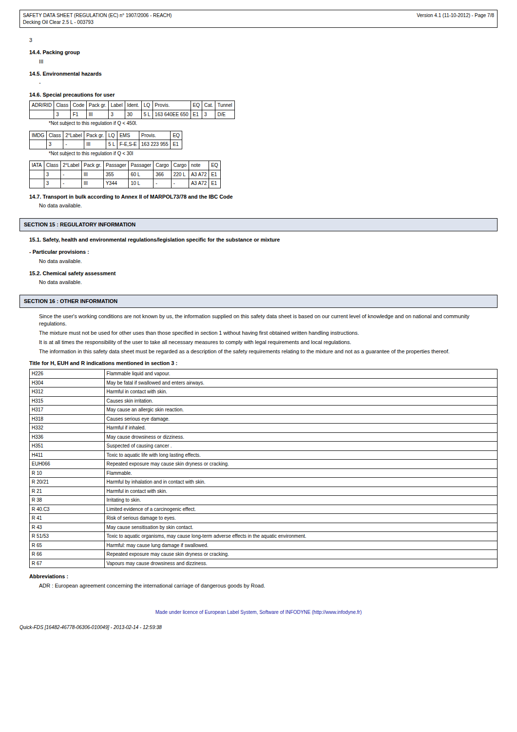SAFETY DATA SHEET (REGULATION (EC) n° 1907/2006 - REACH)
Decking Oil Clear 2.5 L - 003793
Version 4.1 (11-10-2012) - Page 7/8
3
14.4. Packing group
III
14.5. Environmental hazards
-
14.6. Special precautions for user
| ADR/RID | Class | Code | Pack gr. | Label | Ident. | LQ | Provis. | EQ | Cat. | Tunnel |
| --- | --- | --- | --- | --- | --- | --- | --- | --- | --- | --- |
| | 3 | F1 | III | 3 | 30 | 5 L | 163 640EE 650 | E1 | 3 | D/E |
*Not subject to this regulation if Q < 450l.
| IMDG | Class | 2°Label | Pack gr. | LQ | EMS | Provis. | EQ |
| --- | --- | --- | --- | --- | --- | --- | --- |
| | 3 | - | III | 5 L | F-E,S-E | 163 223 955 | E1 |
*Not subject to this regulation if Q < 30l
| IATA | Class | 2°Label | Pack gr. | Passager | Passager | Cargo | Cargo | note | EQ |
| --- | --- | --- | --- | --- | --- | --- | --- | --- | --- |
| | 3 | - | III | 355 | 60 L | 366 | 220 L | A3 A72 | E1 |
| | 3 | - | III | Y344 | 10 L | - | - | A3 A72 | E1 |
14.7. Transport in bulk according to Annex II of MARPOL73/78 and the IBC Code
No data available.
SECTION 15 : REGULATORY INFORMATION
15.1. Safety, health and environmental regulations/legislation specific for the substance or mixture
- Particular provisions :
No data available.
15.2. Chemical safety assessment
No data available.
SECTION 16 : OTHER INFORMATION
Since the user's working conditions are not known by us, the information supplied on this safety data sheet is based on our current level of knowledge and on national and community regulations.
The mixture must not be used for other uses than those specified in section 1 without having first obtained written handling instructions.
It is at all times the responsibility of the user to take all necessary measures to comply with legal requirements and local regulations.
The information in this safety data sheet must be regarded as a description of the safety requirements relating to the mixture and not as a guarantee of the properties thereof.
Title for H, EUH and R indications mentioned in section 3 :
| H226 | Flammable liquid and vapour. |
| H304 | May be fatal if swallowed and enters airways. |
| H312 | Harmful in contact with skin. |
| H315 | Causes skin irritation. |
| H317 | May cause an allergic skin reaction. |
| H318 | Causes serious eye damage. |
| H332 | Harmful if inhaled. |
| H336 | May cause drowsiness or dizziness. |
| H351 | Suspected of causing cancer . |
| H411 | Toxic to aquatic life with long lasting effects. |
| EUH066 | Repeated exposure may cause skin dryness or cracking. |
| R 10 | Flammable. |
| R 20/21 | Harmful by inhalation and in contact with skin. |
| R 21 | Harmful in contact with skin. |
| R 38 | Irritating to skin. |
| R 40.C3 | Limited evidence of a carcinogenic effect. |
| R 41 | Risk of serious damage to eyes. |
| R 43 | May cause sensitisation by skin contact. |
| R 51/53 | Toxic to aquatic organisms, may cause long-term adverse effects in the aquatic environment. |
| R 65 | Harmful: may cause lung damage if swallowed. |
| R 66 | Repeated exposure may cause skin dryness or cracking. |
| R 67 | Vapours may cause drowsiness and dizziness. |
Abbreviations :
ADR : European agreement concerning the international carriage of dangerous goods by Road.
Made under licence of European Label System, Software of INFODYNE (http://www.infodyne.fr)
Quick-FDS [16482-46778-06306-010049] - 2013-02-14 - 12:59:38